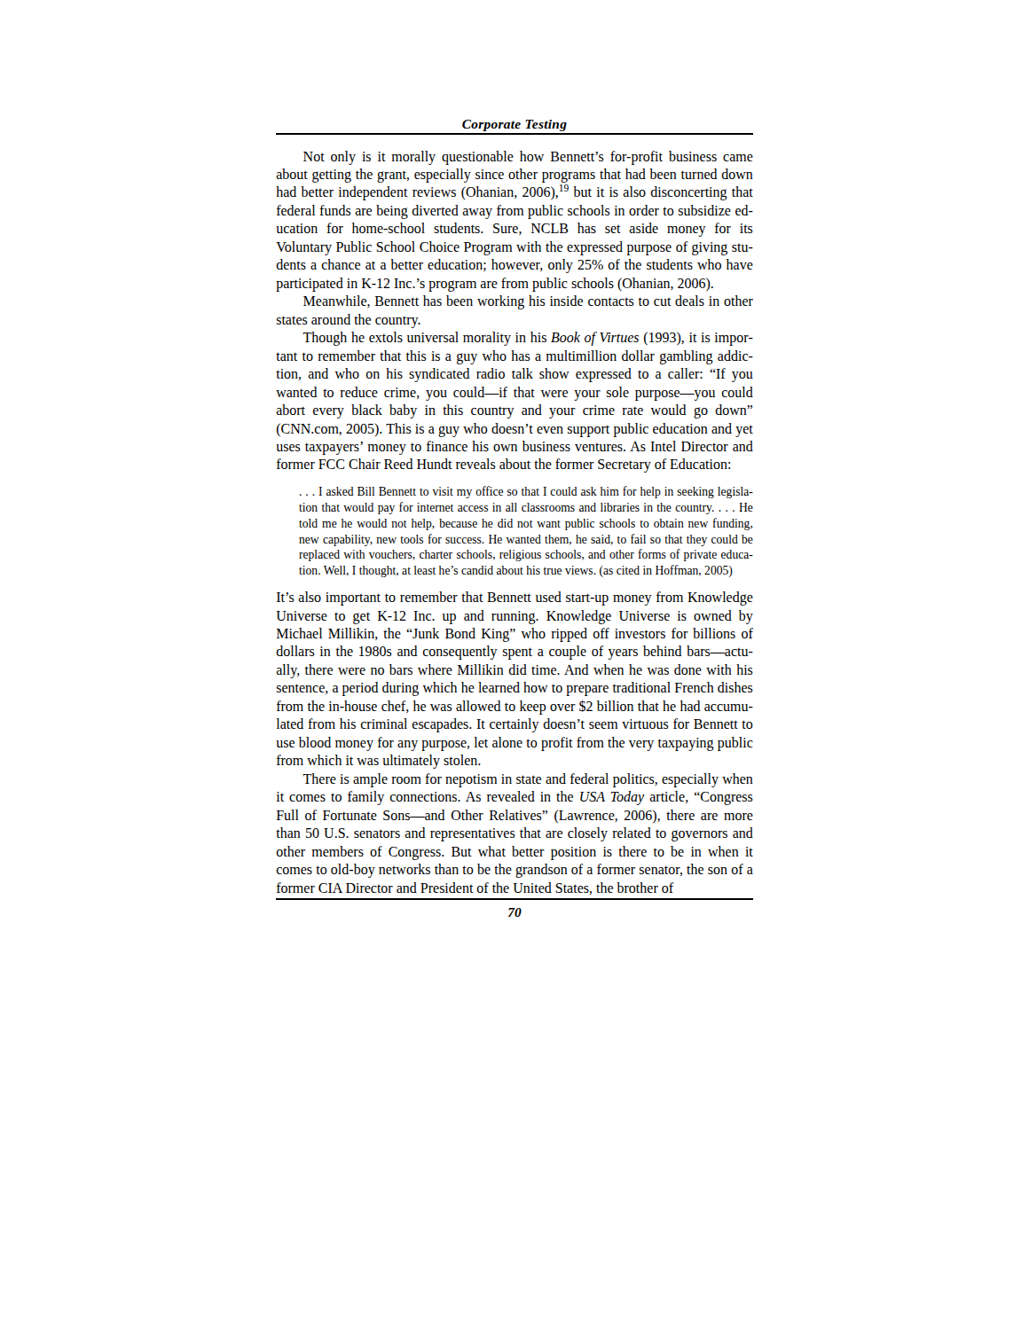Corporate Testing
Not only is it morally questionable how Bennett’s for-profit business came about getting the grant, especially since other programs that had been turned down had better independent reviews (Ohanian, 2006),19 but it is also disconcerting that federal funds are being diverted away from public schools in order to subsidize education for home-school students. Sure, NCLB has set aside money for its Voluntary Public School Choice Program with the expressed purpose of giving students a chance at a better education; however, only 25% of the students who have participated in K-12 Inc.’s program are from public schools (Ohanian, 2006).
Meanwhile, Bennett has been working his inside contacts to cut deals in other states around the country.
Though he extols universal morality in his Book of Virtues (1993), it is important to remember that this is a guy who has a multimillion dollar gambling addiction, and who on his syndicated radio talk show expressed to a caller: “If you wanted to reduce crime, you could—if that were your sole purpose—you could abort every black baby in this country and your crime rate would go down” (CNN.com, 2005). This is a guy who doesn’t even support public education and yet uses taxpayers’ money to finance his own business ventures. As Intel Director and former FCC Chair Reed Hundt reveals about the former Secretary of Education:
. . . I asked Bill Bennett to visit my office so that I could ask him for help in seeking legislation that would pay for internet access in all classrooms and libraries in the country. . . . He told me he would not help, because he did not want public schools to obtain new funding, new capability, new tools for success. He wanted them, he said, to fail so that they could be replaced with vouchers, charter schools, religious schools, and other forms of private education. Well, I thought, at least he’s candid about his true views. (as cited in Hoffman, 2005)
It’s also important to remember that Bennett used start-up money from Knowledge Universe to get K-12 Inc. up and running. Knowledge Universe is owned by Michael Millikin, the “Junk Bond King” who ripped off investors for billions of dollars in the 1980s and consequently spent a couple of years behind bars—actually, there were no bars where Millikin did time. And when he was done with his sentence, a period during which he learned how to prepare traditional French dishes from the in-house chef, he was allowed to keep over $2 billion that he had accumulated from his criminal escapades. It certainly doesn’t seem virtuous for Bennett to use blood money for any purpose, let alone to profit from the very taxpaying public from which it was ultimately stolen.
There is ample room for nepotism in state and federal politics, especially when it comes to family connections. As revealed in the USA Today article, “Congress Full of Fortunate Sons—and Other Relatives” (Lawrence, 2006), there are more than 50 U.S. senators and representatives that are closely related to governors and other members of Congress. But what better position is there to be in when it comes to old-boy networks than to be the grandson of a former senator, the son of a former CIA Director and President of the United States, the brother of
70